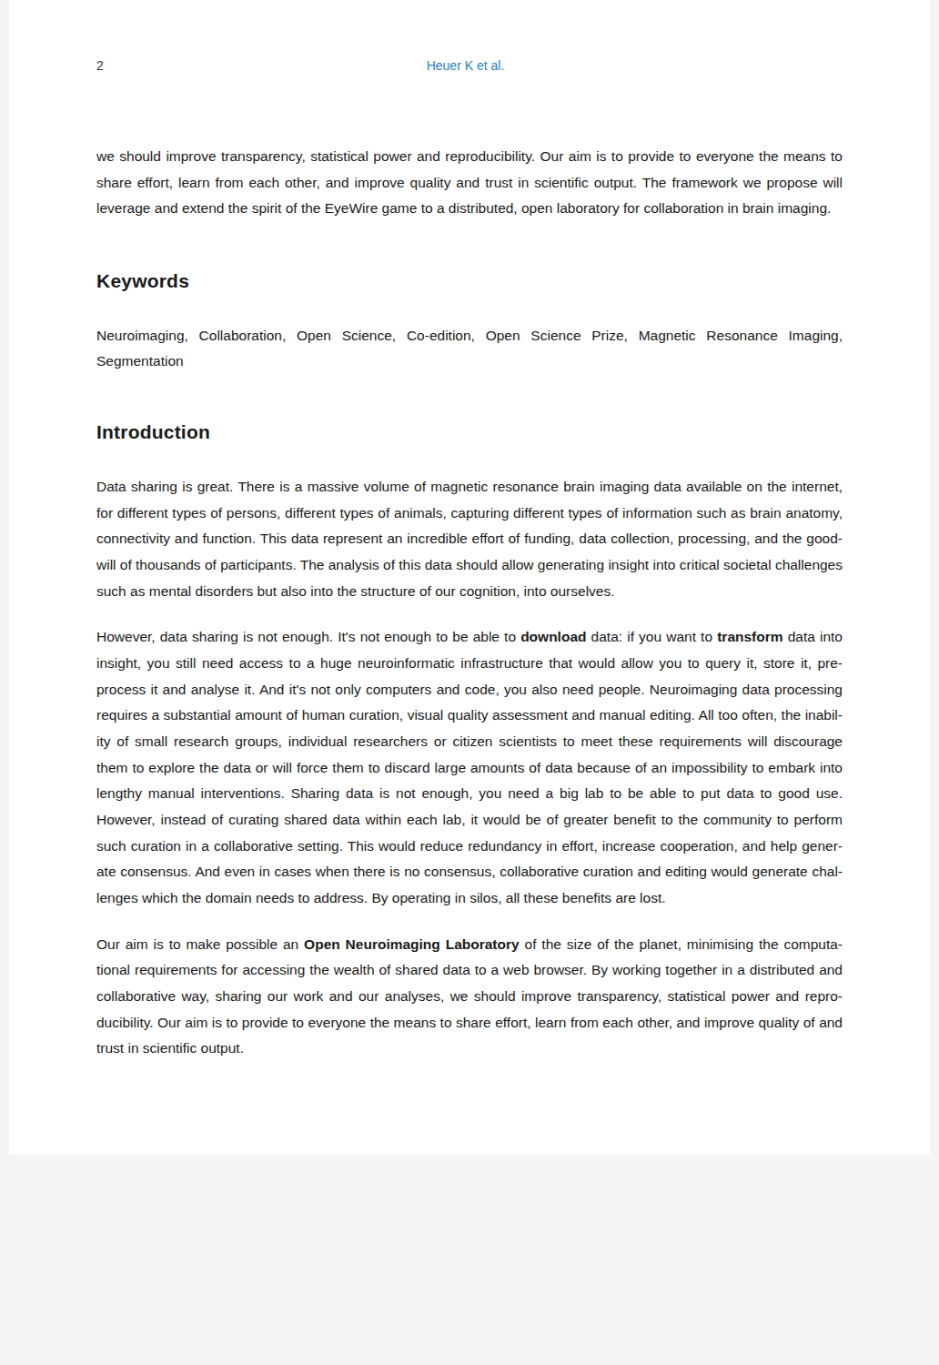2 Heuer K et al.
we should improve transparency, statistical power and reproducibility. Our aim is to provide to everyone the means to share effort, learn from each other, and improve quality and trust in scientific output. The framework we propose will leverage and extend the spirit of the EyeWire game to a distributed, open laboratory for collaboration in brain imaging.
Keywords
Neuroimaging, Collaboration, Open Science, Co-edition, Open Science Prize, Magnetic Resonance Imaging, Segmentation
Introduction
Data sharing is great. There is a massive volume of magnetic resonance brain imaging data available on the internet, for different types of persons, different types of animals, capturing different types of information such as brain anatomy, connectivity and function. This data represent an incredible effort of funding, data collection, processing, and the goodwill of thousands of participants. The analysis of this data should allow generating insight into critical societal challenges such as mental disorders but also into the structure of our cognition, into ourselves.
However, data sharing is not enough. It's not enough to be able to download data: if you want to transform data into insight, you still need access to a huge neuroinformatic infrastructure that would allow you to query it, store it, pre-process it and analyse it. And it's not only computers and code, you also need people. Neuroimaging data processing requires a substantial amount of human curation, visual quality assessment and manual editing. All too often, the inability of small research groups, individual researchers or citizen scientists to meet these requirements will discourage them to explore the data or will force them to discard large amounts of data because of an impossibility to embark into lengthy manual interventions. Sharing data is not enough, you need a big lab to be able to put data to good use. However, instead of curating shared data within each lab, it would be of greater benefit to the community to perform such curation in a collaborative setting. This would reduce redundancy in effort, increase cooperation, and help generate consensus. And even in cases when there is no consensus, collaborative curation and editing would generate challenges which the domain needs to address. By operating in silos, all these benefits are lost.
Our aim is to make possible an Open Neuroimaging Laboratory of the size of the planet, minimising the computational requirements for accessing the wealth of shared data to a web browser. By working together in a distributed and collaborative way, sharing our work and our analyses, we should improve transparency, statistical power and reproducibility. Our aim is to provide to everyone the means to share effort, learn from each other, and improve quality of and trust in scientific output.